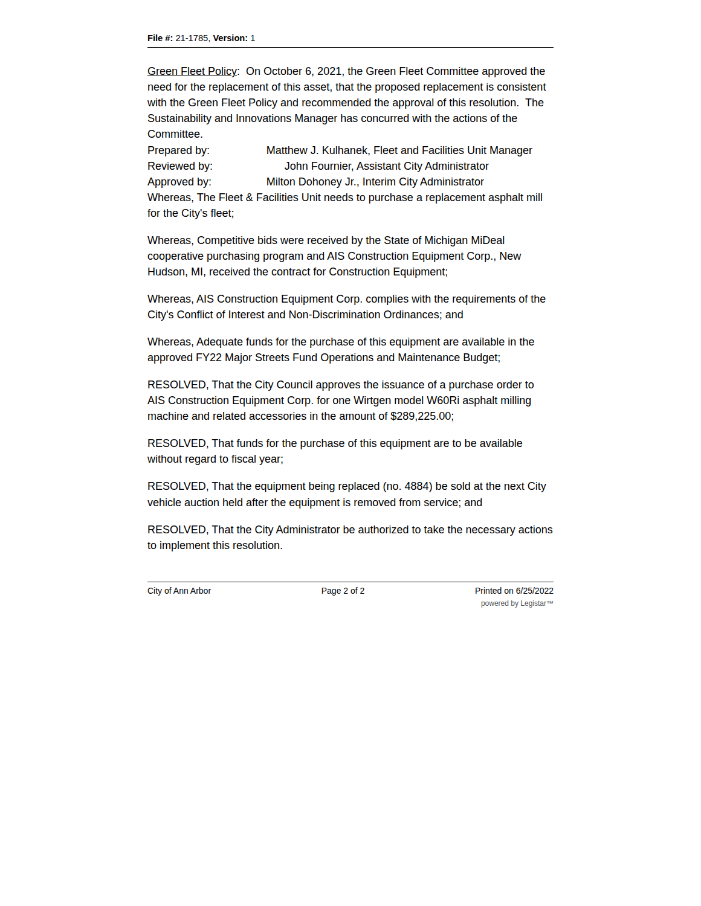File #: 21-1785, Version: 1
Green Fleet Policy: On October 6, 2021, the Green Fleet Committee approved the need for the replacement of this asset, that the proposed replacement is consistent with the Green Fleet Policy and recommended the approval of this resolution. The Sustainability and Innovations Manager has concurred with the actions of the Committee.
Prepared by: Matthew J. Kulhanek, Fleet and Facilities Unit Manager
Reviewed by: John Fournier, Assistant City Administrator
Approved by: Milton Dohoney Jr., Interim City Administrator
Whereas, The Fleet & Facilities Unit needs to purchase a replacement asphalt mill for the City's fleet;
Whereas, Competitive bids were received by the State of Michigan MiDeal cooperative purchasing program and AIS Construction Equipment Corp., New Hudson, MI, received the contract for Construction Equipment;
Whereas, AIS Construction Equipment Corp. complies with the requirements of the City's Conflict of Interest and Non-Discrimination Ordinances; and
Whereas, Adequate funds for the purchase of this equipment are available in the approved FY22 Major Streets Fund Operations and Maintenance Budget;
RESOLVED, That the City Council approves the issuance of a purchase order to AIS Construction Equipment Corp. for one Wirtgen model W60Ri asphalt milling machine and related accessories in the amount of $289,225.00;
RESOLVED, That funds for the purchase of this equipment are to be available without regard to fiscal year;
RESOLVED, That the equipment being replaced (no. 4884) be sold at the next City vehicle auction held after the equipment is removed from service; and
RESOLVED, That the City Administrator be authorized to take the necessary actions to implement this resolution.
City of Ann Arbor
Page 2 of 2
Printed on 6/25/2022 powered by Legistar™